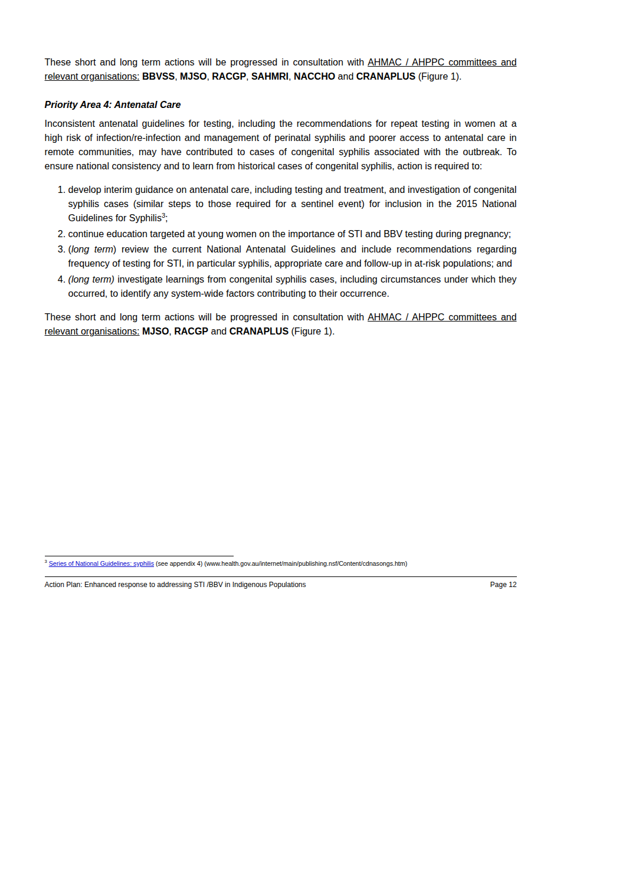These short and long term actions will be progressed in consultation with AHMAC / AHPPC committees and relevant organisations: BBVSS, MJSO, RACGP, SAHMRI, NACCHO and CRANAPLUS (Figure 1).
Priority Area 4: Antenatal Care
Inconsistent antenatal guidelines for testing, including the recommendations for repeat testing in women at a high risk of infection/re-infection and management of perinatal syphilis and poorer access to antenatal care in remote communities, may have contributed to cases of congenital syphilis associated with the outbreak. To ensure national consistency and to learn from historical cases of congenital syphilis, action is required to:
develop interim guidance on antenatal care, including testing and treatment, and investigation of congenital syphilis cases (similar steps to those required for a sentinel event) for inclusion in the 2015 National Guidelines for Syphilis3;
continue education targeted at young women on the importance of STI and BBV testing during pregnancy;
(long term) review the current National Antenatal Guidelines and include recommendations regarding frequency of testing for STI, in particular syphilis, appropriate care and follow-up in at-risk populations; and
(long term) investigate learnings from congenital syphilis cases, including circumstances under which they occurred, to identify any system-wide factors contributing to their occurrence.
These short and long term actions will be progressed in consultation with AHMAC / AHPPC committees and relevant organisations: MJSO, RACGP and CRANAPLUS (Figure 1).
3 Series of National Guidelines: syphilis (see appendix 4) (www.health.gov.au/internet/main/publishing.nsf/Content/cdnasongs.htm)
Action Plan: Enhanced response to addressing STI /BBV in Indigenous Populations Page 12